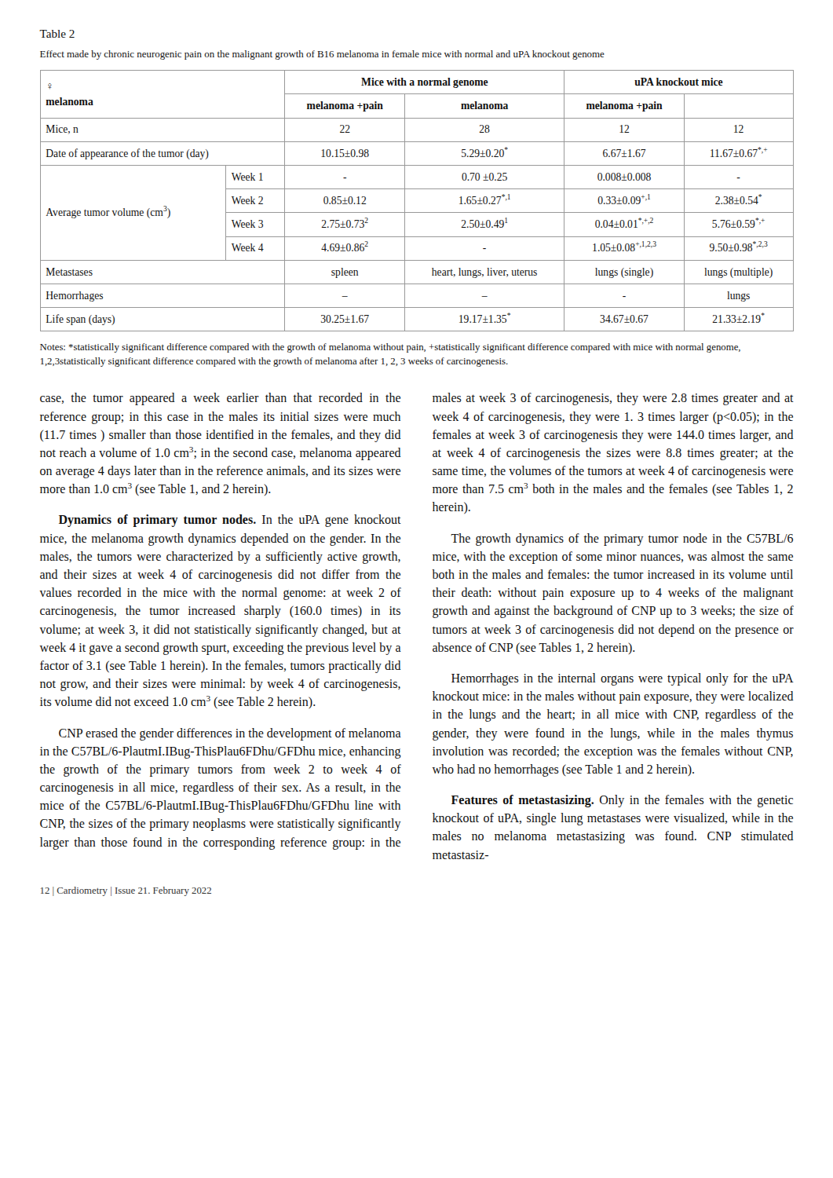Table 2
Effect made by chronic neurogenic pain on the malignant growth of B16 melanoma in female mice with normal and uPA knockout genome
| ♀ melanoma | Mice with a normal genome | uPA knockout mice |
| --- | --- | --- |
| melanoma +pain | melanoma | melanoma +pain | |
| Mice, n | 22 | 28 | 12 | 12 |
| Date of appearance of the tumor (day) | 10.15±0.98 | 5.29±0.20 * | 6.67±1.67 | 11.67±0.67 *,+ |
| Average tumor volume (cm 3 ) | Week 1 | - | 0.70 ±0.25 | 0.008±0.008 | - |
| Week 2 | 0.85±0.12 | 1.65±0.27 *,1 | 0.33±0.09 +,1 | 2.38±0.54 * |
| Week 3 | 2.75±0.73 2 | 2.50±0.49 1 | 0.04±0.01 *,+,2 | 5.76±0.59 *,+ |
| Week 4 | 4.69±0.86 2 | - | 1.05±0.08 +,1,2,3 | 9.50±0.98 *,2,3 |
| Metastases | spleen | heart, lungs, liver, uterus | lungs (single) | lungs (multiple) |
| Hemorrhages | – | – | - | lungs |
| Life span (days) | 30.25±1.67 | 19.17±1.35 * | 34.67±0.67 | 21.33±2.19 * |
Notes: *statistically significant difference compared with the growth of melanoma without pain, +statistically significant difference compared with mice with normal genome, 1,2,3statistically significant difference compared with the growth of melanoma after 1, 2, 3 weeks of carcinogenesis.
case, the tumor appeared a week earlier than that recorded in the reference group; in this case in the males its initial sizes were much (11.7 times ) smaller than those identified in the females, and they did not reach a volume of 1.0 cm3; in the second case, melanoma appeared on average 4 days later than in the reference animals, and its sizes were more than 1.0 cm3 (see Table 1, and 2 herein).
Dynamics of primary tumor nodes. In the uPA gene knockout mice, the melanoma growth dynamics depended on the gender. In the males, the tumors were characterized by a sufficiently active growth, and their sizes at week 4 of carcinogenesis did not differ from the values recorded in the mice with the normal genome: at week 2 of carcinogenesis, the tumor increased sharply (160.0 times) in its volume; at week 3, it did not statistically significantly changed, but at week 4 it gave a second growth spurt, exceeding the previous level by a factor of 3.1 (see Table 1 herein). In the females, tumors practically did not grow, and their sizes were minimal: by week 4 of carcinogenesis, its volume did not exceed 1.0 cm3 (see Table 2 herein).
CNP erased the gender differences in the development of melanoma in the C57BL/6-PlautmI.IBug-ThisPlau6FDhu/GFDhu mice, enhancing the growth of the primary tumors from week 2 to week 4 of carcinogenesis in all mice, regardless of their sex. As a result, in the mice of the C57BL/6-PlautmI.IBug-ThisPlau6FDhu/GFDhu line with CNP, the sizes of the primary neoplasms were statistically significantly larger than those found in the corresponding reference group: in the males at week 3 of carcinogenesis, they were 2.8 times greater and at week 4 of carcinogenesis, they were 1. 3 times larger (p<0.05); in the females at week 3 of carcinogenesis they were 144.0 times larger, and at week 4 of carcinogenesis the sizes were 8.8 times greater; at the same time, the volumes of the tumors at week 4 of carcinogenesis were more than 7.5 cm3 both in the males and the females (see Tables 1, 2 herein).
The growth dynamics of the primary tumor node in the C57BL/6 mice, with the exception of some minor nuances, was almost the same both in the males and females: the tumor increased in its volume until their death: without pain exposure up to 4 weeks of the malignant growth and against the background of CNP up to 3 weeks; the size of tumors at week 3 of carcinogenesis did not depend on the presence or absence of CNP (see Tables 1, 2 herein).
Hemorrhages in the internal organs were typical only for the uPA knockout mice: in the males without pain exposure, they were localized in the lungs and the heart; in all mice with CNP, regardless of the gender, they were found in the lungs, while in the males thymus involution was recorded; the exception was the females without CNP, who had no hemorrhages (see Table 1 and 2 herein).
Features of metastasizing. Only in the females with the genetic knockout of uPA, single lung metastases were visualized, while in the males no melanoma metastasizing was found. CNP stimulated metastasiz-
12 | Cardiometry | Issue 21. February 2022